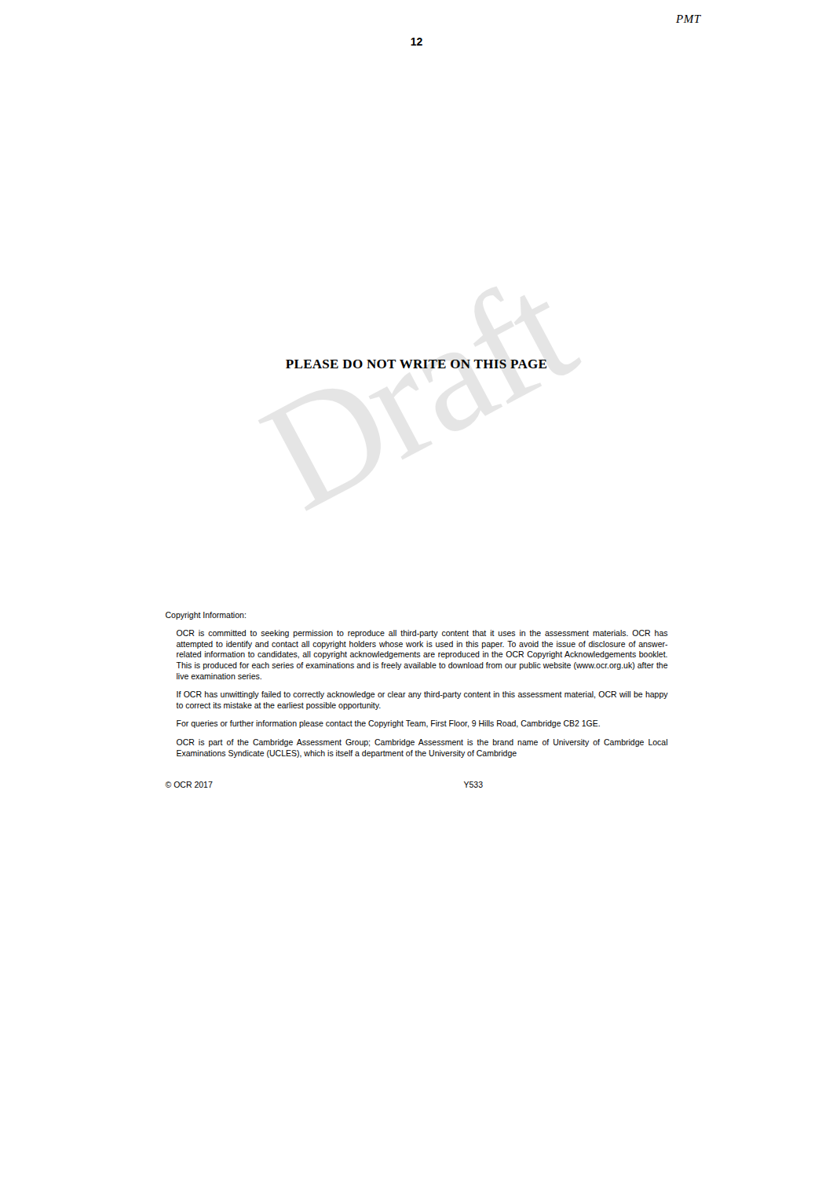PMT
12
Draft
PLEASE DO NOT WRITE ON THIS PAGE
Copyright Information:
OCR is committed to seeking permission to reproduce all third-party content that it uses in the assessment materials. OCR has attempted to identify and contact all copyright holders whose work is used in this paper. To avoid the issue of disclosure of answer-related information to candidates, all copyright acknowledgements are reproduced in the OCR Copyright Acknowledgements booklet. This is produced for each series of examinations and is freely available to download from our public website (www.ocr.org.uk) after the live examination series.
If OCR has unwittingly failed to correctly acknowledge or clear any third-party content in this assessment material, OCR will be happy to correct its mistake at the earliest possible opportunity.
For queries or further information please contact the Copyright Team, First Floor, 9 Hills Road, Cambridge CB2 1GE.
OCR is part of the Cambridge Assessment Group; Cambridge Assessment is the brand name of University of Cambridge Local Examinations Syndicate (UCLES), which is itself a department of the University of Cambridge
© OCR 2017
Y533